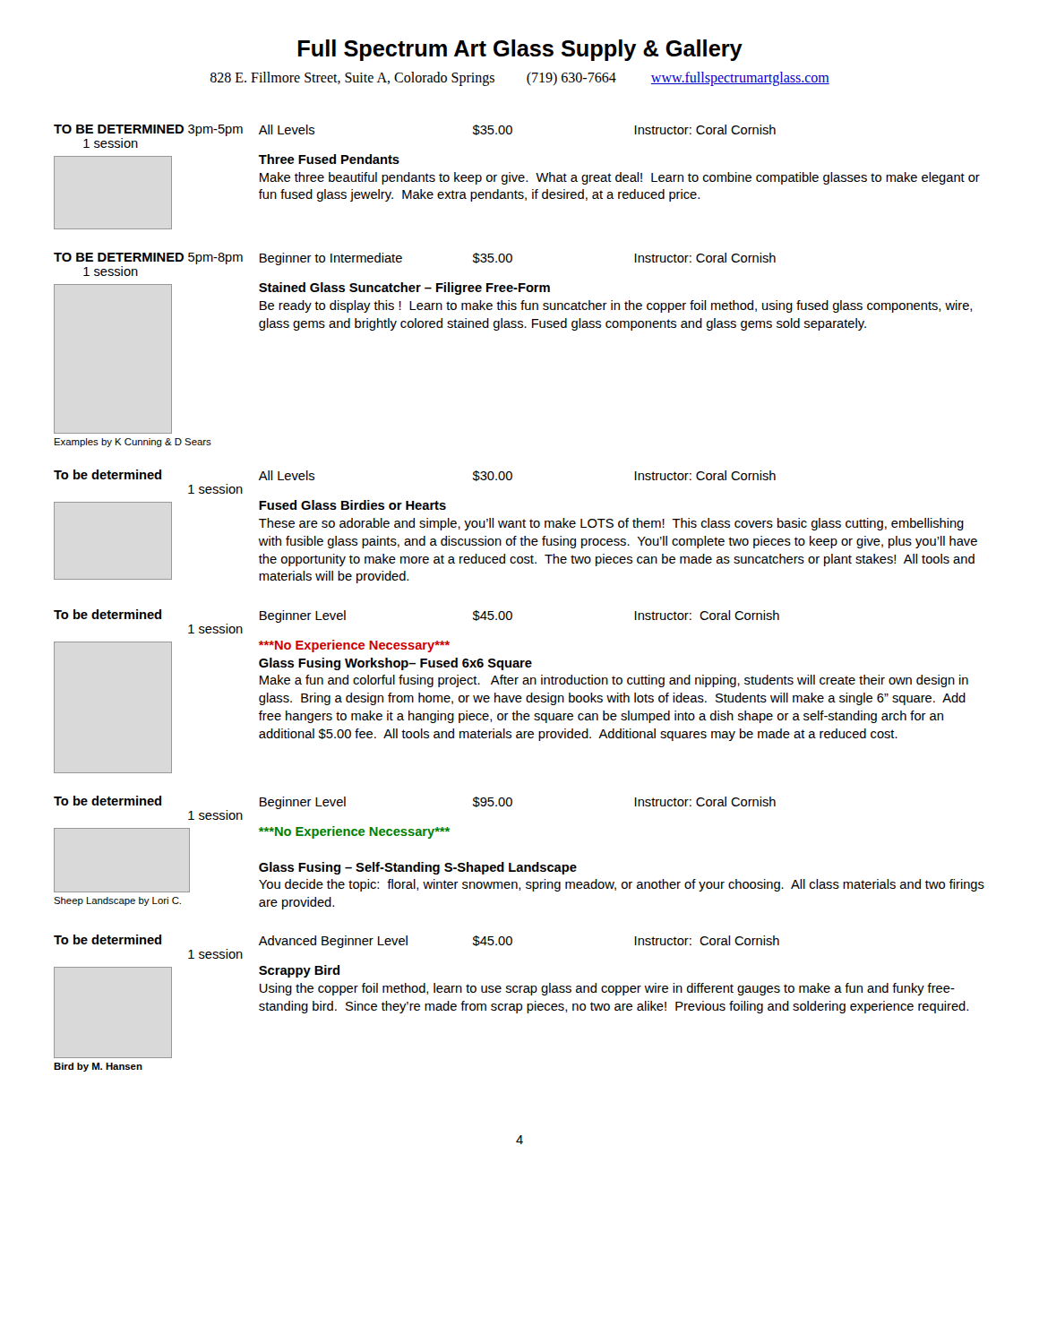Full Spectrum Art Glass Supply & Gallery
828 E. Fillmore Street, Suite A, Colorado Springs (719) 630-7664 www.fullspectrumartglass.com
| TO BE DETERMINED 3pm-5pm 1 session | All Levels $35.00 Instructor: Coral Cornish Three Fused Pendants Make three beautiful pendants to keep or give. What a great deal! Learn to combine compatible glasses to make elegant or fun fused glass jewelry. Make extra pendants, if desired, at a reduced price. |
| TO BE DETERMINED 5pm-8pm 1 session Examples by K Cunning & D Sears | Beginner to Intermediate $35.00 Instructor: Coral Cornish Stained Glass Suncatcher – Filigree Free-Form Be ready to display this ! Learn to make this fun suncatcher in the copper foil method, using fused glass components, wire, glass gems and brightly colored stained glass. Fused glass components and glass gems sold separately. |
| To be determined 1 session | All Levels $30.00 Instructor: Coral Cornish Fused Glass Birdies or Hearts These are so adorable and simple, you’ll want to make LOTS of them! This class covers basic glass cutting, embellishing with fusible glass paints, and a discussion of the fusing process. You’ll complete two pieces to keep or give, plus you’ll have the opportunity to make more at a reduced cost. The two pieces can be made as suncatchers or plant stakes! All tools and materials will be provided. |
| To be determined 1 session | Beginner Level $45.00 Instructor: Coral Cornish ***No Experience Necessary*** Glass Fusing Workshop– Fused 6x6 Square Make a fun and colorful fusing project. After an introduction to cutting and nipping, students will create their own design in glass. Bring a design from home, or we have design books with lots of ideas. Students will make a single 6” square. Add free hangers to make it a hanging piece, or the square can be slumped into a dish shape or a self-standing arch for an additional $5.00 fee. All tools and materials are provided. Additional squares may be made at a reduced cost. |
| To be determined 1 session Sheep Landscape by Lori C. | Beginner Level $95.00 Instructor: Coral Cornish ***No Experience Necessary*** Glass Fusing – Self-Standing S-Shaped Landscape You decide the topic: floral, winter snowmen, spring meadow, or another of your choosing. All class materials and two firings are provided. |
| To be determined 1 session Bird by M. Hansen | Advanced Beginner Level $45.00 Instructor: Coral Cornish Scrappy Bird Using the copper foil method, learn to use scrap glass and copper wire in different gauges to make a fun and funky free-standing bird. Since they’re made from scrap pieces, no two are alike! Previous foiling and soldering experience required. |
4